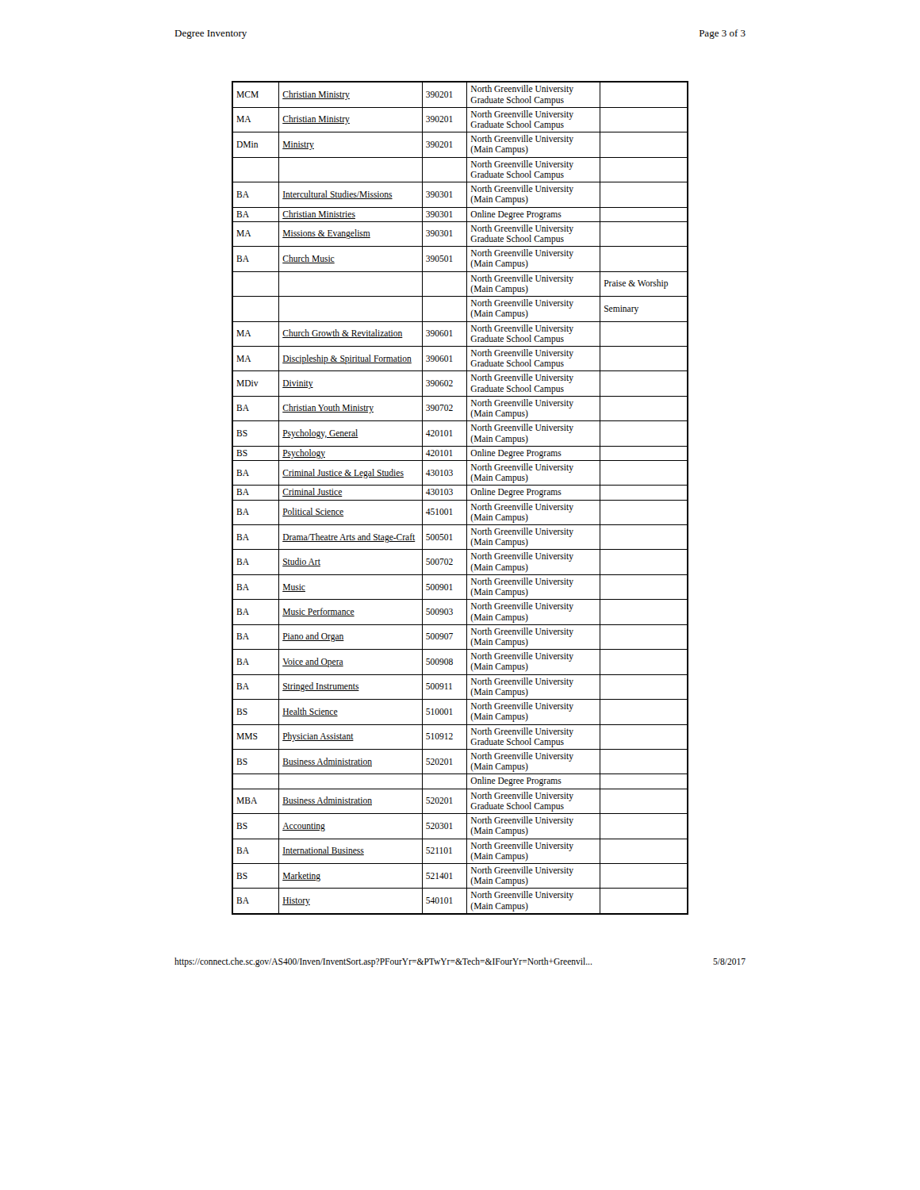Degree Inventory
Page 3 of 3
| MCM | Christian Ministry | 390201 | North Greenville University Graduate School Campus | |
| MA | Christian Ministry | 390201 | North Greenville University Graduate School Campus | |
| DMin | Ministry | 390201 | North Greenville University (Main Campus) | |
| | | | North Greenville University Graduate School Campus | |
| BA | Intercultural Studies/Missions | 390301 | North Greenville University (Main Campus) | |
| BA | Christian Ministries | 390301 | Online Degree Programs | |
| MA | Missions & Evangelism | 390301 | North Greenville University Graduate School Campus | |
| BA | Church Music | 390501 | North Greenville University (Main Campus) | |
| | | | North Greenville University (Main Campus) | Praise & Worship |
| | | | North Greenville University (Main Campus) | Seminary |
| MA | Church Growth & Revitalization | 390601 | North Greenville University Graduate School Campus | |
| MA | Discipleship & Spiritual Formation | 390601 | North Greenville University Graduate School Campus | |
| MDiv | Divinity | 390602 | North Greenville University Graduate School Campus | |
| BA | Christian Youth Ministry | 390702 | North Greenville University (Main Campus) | |
| BS | Psychology, General | 420101 | North Greenville University (Main Campus) | |
| BS | Psychology | 420101 | Online Degree Programs | |
| BA | Criminal Justice & Legal Studies | 430103 | North Greenville University (Main Campus) | |
| BA | Criminal Justice | 430103 | Online Degree Programs | |
| BA | Political Science | 451001 | North Greenville University (Main Campus) | |
| BA | Drama/Theatre Arts and Stage-Craft | 500501 | North Greenville University (Main Campus) | |
| BA | Studio Art | 500702 | North Greenville University (Main Campus) | |
| BA | Music | 500901 | North Greenville University (Main Campus) | |
| BA | Music Performance | 500903 | North Greenville University (Main Campus) | |
| BA | Piano and Organ | 500907 | North Greenville University (Main Campus) | |
| BA | Voice and Opera | 500908 | North Greenville University (Main Campus) | |
| BA | Stringed Instruments | 500911 | North Greenville University (Main Campus) | |
| BS | Health Science | 510001 | North Greenville University (Main Campus) | |
| MMS | Physician Assistant | 510912 | North Greenville University Graduate School Campus | |
| BS | Business Administration | 520201 | North Greenville University (Main Campus) | |
| | | | Online Degree Programs | |
| MBA | Business Administration | 520201 | North Greenville University Graduate School Campus | |
| BS | Accounting | 520301 | North Greenville University (Main Campus) | |
| BA | International Business | 521101 | North Greenville University (Main Campus) | |
| BS | Marketing | 521401 | North Greenville University (Main Campus) | |
| BA | History | 540101 | North Greenville University (Main Campus) | |
https://connect.che.sc.gov/AS400/Inven/InventSort.asp?PFourYr=&PTwYr=&Tech=&IFourYr=North+Greenvil...
5/8/2017